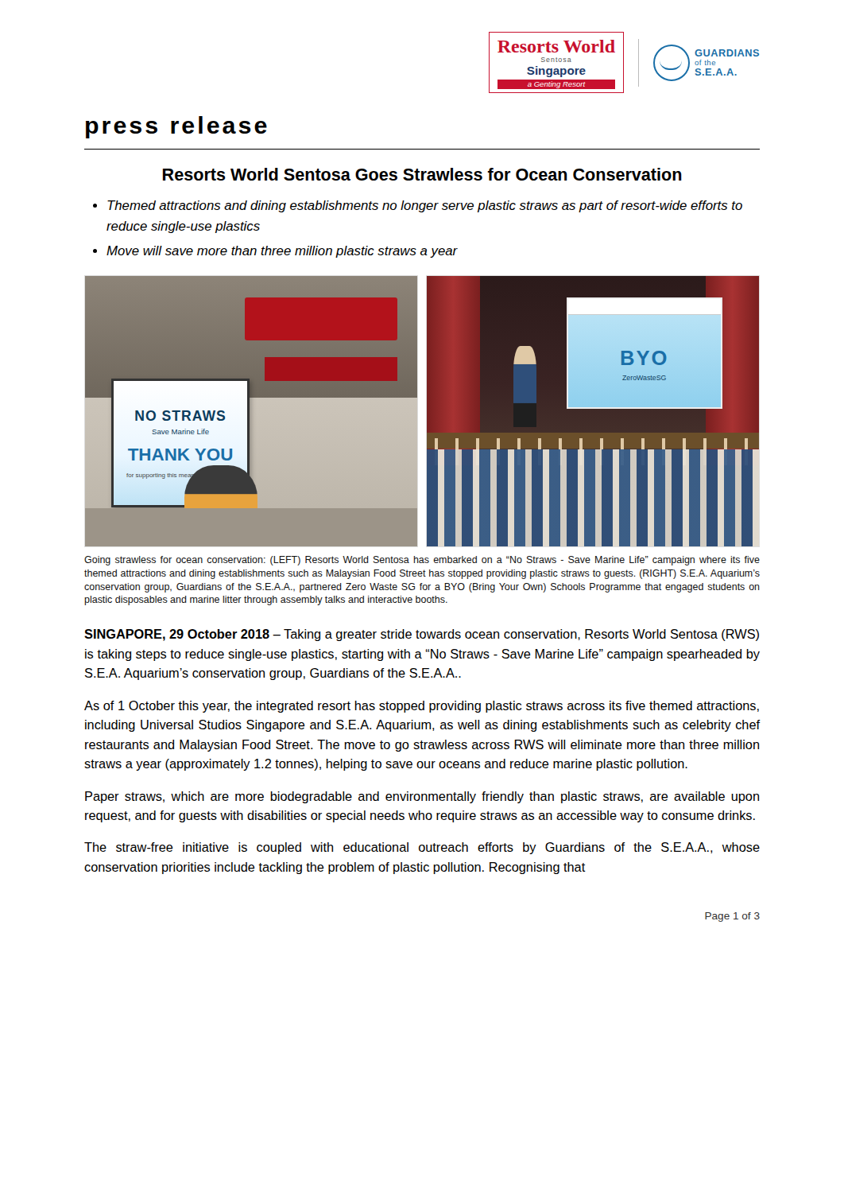Resorts World
Sentosa
Singapore
a Genting Resort
GUARDIANS of the S.E.A.A.
press release
Resorts World Sentosa Goes Strawless for Ocean Conservation
Themed attractions and dining establishments no longer serve plastic straws as part of resort-wide efforts to reduce single-use plastics
Move will save more than three million plastic straws a year
NO STRAWS
Save Marine Life
THANK YOU
for supporting this meaningful initiative
BYO
ZeroWasteSG
Going strawless for ocean conservation: (LEFT) Resorts World Sentosa has embarked on a “No Straws - Save Marine Life” campaign where its five themed attractions and dining establishments such as Malaysian Food Street has stopped providing plastic straws to guests. (RIGHT) S.E.A. Aquarium’s conservation group, Guardians of the S.E.A.A., partnered Zero Waste SG for a BYO (Bring Your Own) Schools Programme that engaged students on plastic disposables and marine litter through assembly talks and interactive booths.
SINGAPORE, 29 October 2018 – Taking a greater stride towards ocean conservation, Resorts World Sentosa (RWS) is taking steps to reduce single-use plastics, starting with a “No Straws - Save Marine Life” campaign spearheaded by S.E.A. Aquarium’s conservation group, Guardians of the S.E.A.A..
As of 1 October this year, the integrated resort has stopped providing plastic straws across its five themed attractions, including Universal Studios Singapore and S.E.A. Aquarium, as well as dining establishments such as celebrity chef restaurants and Malaysian Food Street. The move to go strawless across RWS will eliminate more than three million straws a year (approximately 1.2 tonnes), helping to save our oceans and reduce marine plastic pollution.
Paper straws, which are more biodegradable and environmentally friendly than plastic straws, are available upon request, and for guests with disabilities or special needs who require straws as an accessible way to consume drinks.
The straw-free initiative is coupled with educational outreach efforts by Guardians of the S.E.A.A., whose conservation priorities include tackling the problem of plastic pollution. Recognising that
Page 1 of 3